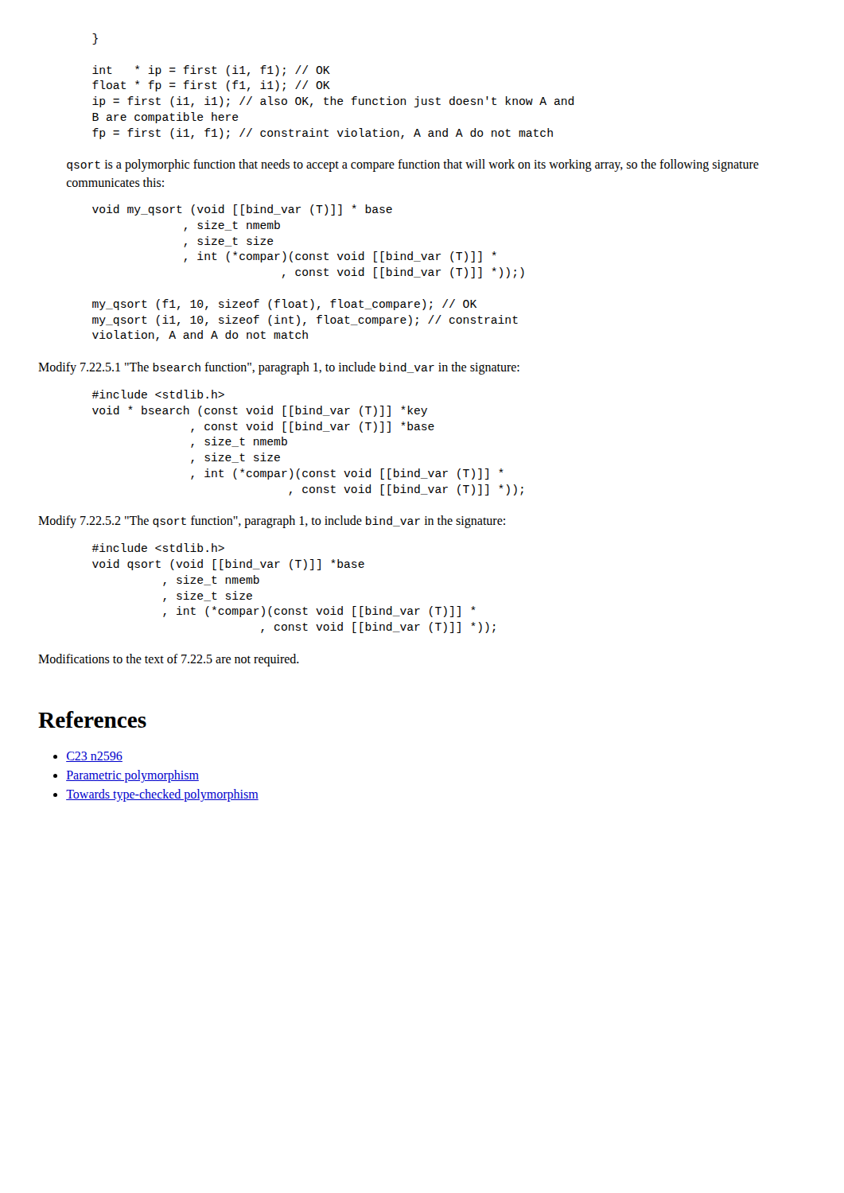}

    int   * ip = first (i1, f1); // OK
    float * fp = first (f1, i1); // OK
    ip = first (i1, i1); // also OK, the function just doesn't know A and
    B are compatible here
    fp = first (i1, f1); // constraint violation, A and A do not match
qsort is a polymorphic function that needs to accept a compare function that will work on its working array, so the following signature communicates this:
    void my_qsort (void [[bind_var (T)]] * base
                 , size_t nmemb
                 , size_t size
                 , int (*compar)(const void [[bind_var (T)]] *
                               , const void [[bind_var (T)]] *));)

    my_qsort (f1, 10, sizeof (float), float_compare); // OK
    my_qsort (i1, 10, sizeof (int), float_compare); // constraint
    violation, A and A do not match
Modify 7.22.5.1 "The bsearch function", paragraph 1, to include bind_var in the signature:
    #include <stdlib.h>
    void * bsearch (const void [[bind_var (T)]] *key
                  , const void [[bind_var (T)]] *base
                  , size_t nmemb
                  , size_t size
                  , int (*compar)(const void [[bind_var (T)]] *
                                , const void [[bind_var (T)]] *));
Modify 7.22.5.2 "The qsort function", paragraph 1, to include bind_var in the signature:
    #include <stdlib.h>
    void qsort (void [[bind_var (T)]] *base
              , size_t nmemb
              , size_t size
              , int (*compar)(const void [[bind_var (T)]] *
                            , const void [[bind_var (T)]] *));
Modifications to the text of 7.22.5 are not required.
References
C23 n2596
Parametric polymorphism
Towards type-checked polymorphism